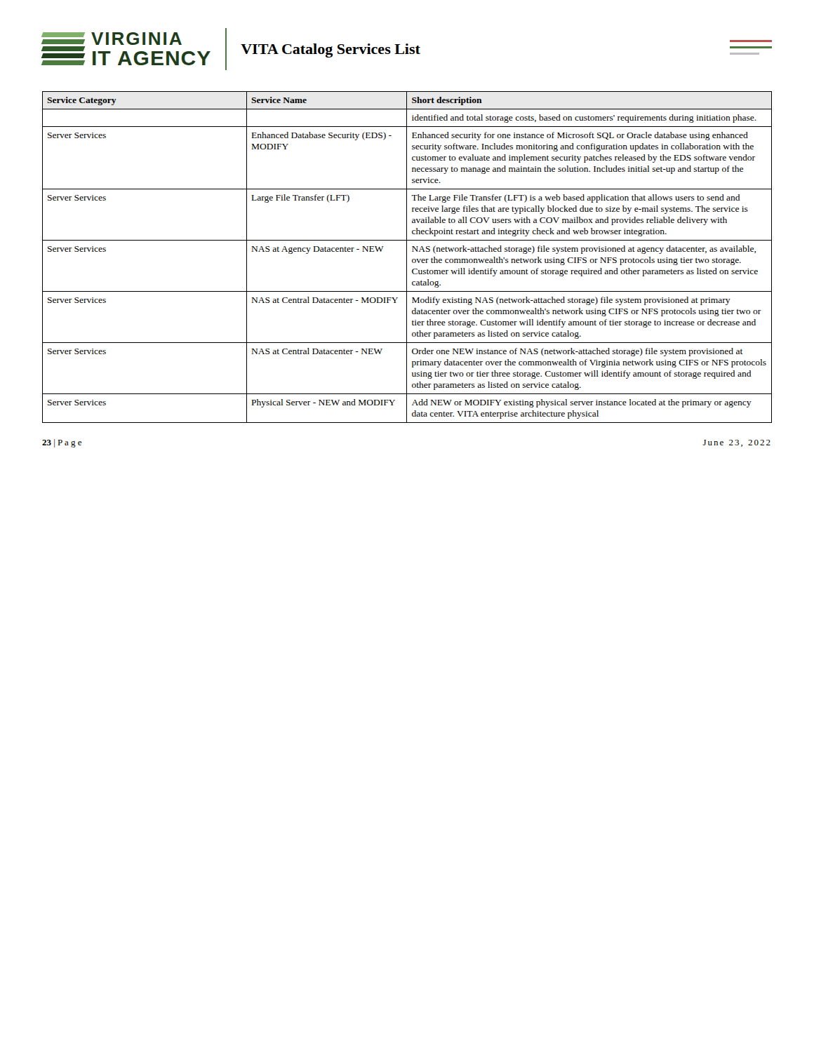VIRGINIA IT AGENCY
VITA Catalog Services List
| Service Category | Service Name | Short description |
| --- | --- | --- |
| | | identified and total storage costs, based on customers' requirements during initiation phase. |
| Server Services | Enhanced Database Security (EDS) - MODIFY | Enhanced security for one instance of Microsoft SQL or Oracle database using enhanced security software. Includes monitoring and configuration updates in collaboration with the customer to evaluate and implement security patches released by the EDS software vendor necessary to manage and maintain the solution. Includes initial set-up and startup of the service. |
| Server Services | Large File Transfer (LFT) | The Large File Transfer (LFT) is a web based application that allows users to send and receive large files that are typically blocked due to size by e-mail systems. The service is available to all COV users with a COV mailbox and provides reliable delivery with checkpoint restart and integrity check and web browser integration. |
| Server Services | NAS at Agency Datacenter - NEW | NAS (network-attached storage) file system provisioned at agency datacenter, as available, over the commonwealth's network using CIFS or NFS protocols using tier two storage. Customer will identify amount of storage required and other parameters as listed on service catalog. |
| Server Services | NAS at Central Datacenter - MODIFY | Modify existing NAS (network-attached storage) file system provisioned at primary datacenter over the commonwealth's network using CIFS or NFS protocols using tier two or tier three storage. Customer will identify amount of tier storage to increase or decrease and other parameters as listed on service catalog. |
| Server Services | NAS at Central Datacenter - NEW | Order one NEW instance of NAS (network-attached storage) file system provisioned at primary datacenter over the commonwealth of Virginia network using CIFS or NFS protocols using tier two or tier three storage. Customer will identify amount of storage required and other parameters as listed on service catalog. |
| Server Services | Physical Server - NEW and MODIFY | Add NEW or MODIFY existing physical server instance located at the primary or agency data center. VITA enterprise architecture physical |
23 | P a g e
June 23, 2022